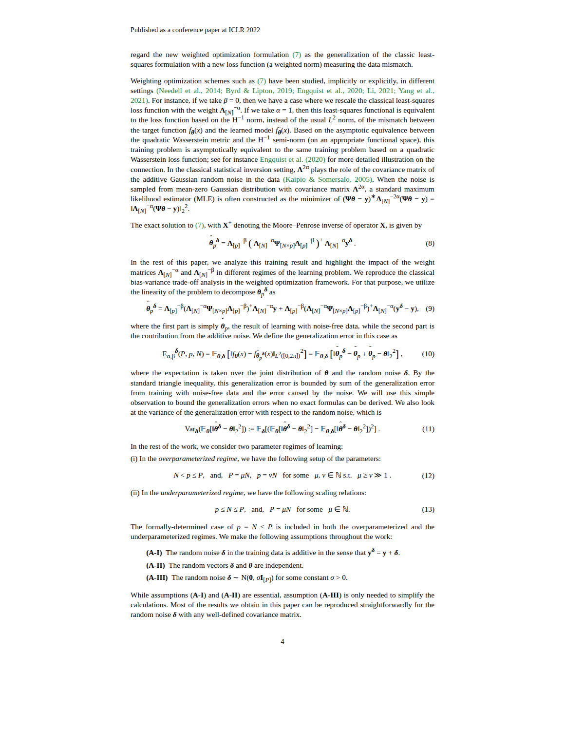Published as a conference paper at ICLR 2022
regard the new weighted optimization formulation (7) as the generalization of the classic least-squares formulation with a new loss function (a weighted norm) measuring the data mismatch.
Weighting optimization schemes such as (7) have been studied, implicitly or explicitly, in different settings (Needell et al., 2014; Byrd & Lipton, 2019; Engquist et al., 2020; Li, 2021; Yang et al., 2021). For instance, if we take β = 0, then we have a case where we rescale the classical least-squares loss function with the weight Λ[N]−α. If we take α = 1, then this least-squares functional is equivalent to the loss function based on the H−1 norm, instead of the usual L2 norm, of the mismatch between the target function fθ(x) and the learned model f̂θ(x). Based on the asymptotic equivalence between the quadratic Wasserstein metric and the H−1 semi-norm (on an appropriate functional space), this training problem is asymptotically equivalent to the same training problem based on a quadratic Wasserstein loss function; see for instance Engquist et al. (2020) for more detailed illustration on the connection. In the classical statistical inversion setting, Λ2α plays the role of the covariance matrix of the additive Gaussian random noise in the data (Kaipio & Somersalo, 2005). When the noise is sampled from mean-zero Gaussian distribution with covariance matrix Λ2α, a standard maximum likelihood estimator (MLE) is often constructed as the minimizer of (Ψθ − y)∗Λ[N]−2α(Ψθ − y) = ‖Λ[N]−α(Ψθ − y)‖22.
The exact solution to (7), with X+ denoting the Moore–Penrose inverse of operator X, is given by
̂θpδ = Λ[p]−β ( Λ[N]−αΨ[N×p]Λ[p]−β )+ Λ[N]−αyδ . (8)
In the rest of this paper, we analyze this training result and highlight the impact of the weight matrices Λ[N]−α and Λ[N]−β in different regimes of the learning problem. We reproduce the classical bias-variance trade-off analysis in the weighted optimization framework. For that purpose, we utilize the linearity of the problem to decompose ̂θpδ as
̂θpδ = Λ[p]−β(Λ[N]−αΨ[N×p]Λ[p]−β)+Λ[N]−αy + Λ[p]−β(Λ[N]−αΨ[N×p]Λ[p]−β)+Λ[N]−α(yδ − y), (9)
where the first part is simply ̂θp, the result of learning with noise-free data, while the second part is the contribution from the additive noise. We define the generalization error in this case as
Eα,βδ(P, p, N) = 𝔼θ,δ [‖fθ(x) − f̂θpδ(x)‖L2([0,2π])2] = 𝔼θ,δ [‖̂θpδ − ̂θp + ̂θp − θ‖22] , (10)
where the expectation is taken over the joint distribution of θ and the random noise δ. By the standard triangle inequality, this generalization error is bounded by sum of the generalization error from training with noise-free data and the error caused by the noise. We will use this simple observation to bound the generalization errors when no exact formulas can be derived. We also look at the variance of the generalization error with respect to the random noise, which is
Varδ(𝔼θ[‖̂θδ − θ‖22]) := 𝔼δ[(𝔼θ[‖̂θδ − θ‖22] − 𝔼θ,δ[‖̂θδ − θ‖22])2] . (11)
In the rest of the work, we consider two parameter regimes of learning:
(i) In the overparameterized regime, we have the following setup of the parameters:
N < p ≤ P, and, P = μN, p = νN for some μ, ν ∈ ℕ s.t. μ ≥ ν ≫ 1 . (12)
(ii) In the underparameterized regime, we have the following scaling relations:
p ≤ N ≤ P, and, P = μN for some μ ∈ ℕ. (13)
The formally-determined case of p = N ≤ P is included in both the overparameterized and the underparameterized regimes. We make the following assumptions throughout the work:
(A-I) The random noise δ in the training data is additive in the sense that yδ = y + δ.
(A-II) The random vectors δ and θ are independent.
(A-III) The random noise δ ∼ N(0, σI[P]) for some constant σ > 0.
While assumptions (A-I) and (A-II) are essential, assumption (A-III) is only needed to simplify the calculations. Most of the results we obtain in this paper can be reproduced straightforwardly for the random noise δ with any well-defined covariance matrix.
4